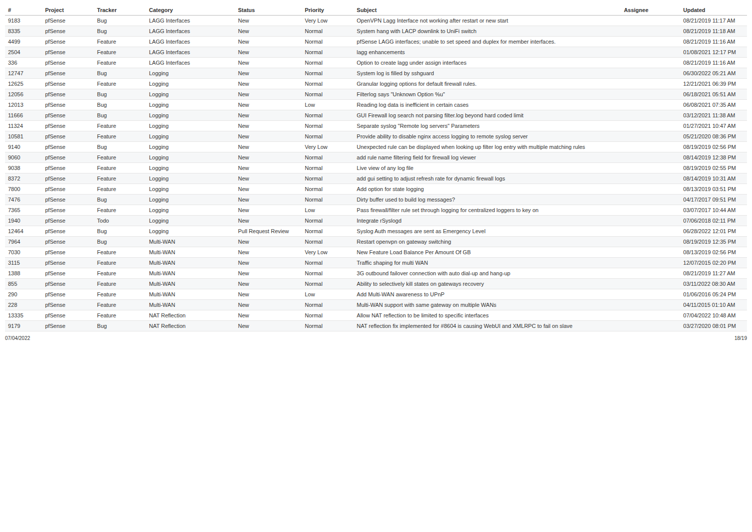| # | Project | Tracker | Category | Status | Priority | Subject | Assignee | Updated |
| --- | --- | --- | --- | --- | --- | --- | --- | --- |
| 9183 | pfSense | Bug | LAGG Interfaces | New | Very Low | OpenVPN Lagg Interface not working after restart or new start | | 08/21/2019 11:17 AM |
| 8335 | pfSense | Bug | LAGG Interfaces | New | Normal | System hang with LACP downlink to UniFi switch | | 08/21/2019 11:18 AM |
| 4499 | pfSense | Feature | LAGG Interfaces | New | Normal | pfSense LAGG interfaces; unable to set speed and duplex for member interfaces. | | 08/21/2019 11:16 AM |
| 2504 | pfSense | Feature | LAGG Interfaces | New | Normal | lagg enhancements | | 01/08/2021 12:17 PM |
| 336 | pfSense | Feature | LAGG Interfaces | New | Normal | Option to create lagg under assign interfaces | | 08/21/2019 11:16 AM |
| 12747 | pfSense | Bug | Logging | New | Normal | System log is filled by sshguard | | 06/30/2022 05:21 AM |
| 12625 | pfSense | Feature | Logging | New | Normal | Granular logging options for default firewall rules. | | 12/21/2021 06:39 PM |
| 12056 | pfSense | Bug | Logging | New | Normal | Filterlog says "Unknown Option %u" | | 06/18/2021 05:51 AM |
| 12013 | pfSense | Bug | Logging | New | Low | Reading log data is inefficient in certain cases | | 06/08/2021 07:35 AM |
| 11666 | pfSense | Bug | Logging | New | Normal | GUI Firewall log search not parsing filter.log beyond hard coded limit | | 03/12/2021 11:38 AM |
| 11324 | pfSense | Feature | Logging | New | Normal | Separate syslog "Remote log servers" Parameters | | 01/27/2021 10:47 AM |
| 10581 | pfSense | Feature | Logging | New | Normal | Provide ability to disable nginx access logging to remote syslog server | | 05/21/2020 08:36 PM |
| 9140 | pfSense | Bug | Logging | New | Very Low | Unexpected rule can be displayed when looking up filter log entry with multiple matching rules | | 08/19/2019 02:56 PM |
| 9060 | pfSense | Feature | Logging | New | Normal | add rule name filtering field for firewall log viewer | | 08/14/2019 12:38 PM |
| 9038 | pfSense | Feature | Logging | New | Normal | Live view of any log file | | 08/19/2019 02:55 PM |
| 8372 | pfSense | Feature | Logging | New | Normal | add gui setting to adjust refresh rate for dynamic firewall logs | | 08/14/2019 10:31 AM |
| 7800 | pfSense | Feature | Logging | New | Normal | Add option for state logging | | 08/13/2019 03:51 PM |
| 7476 | pfSense | Bug | Logging | New | Normal | Dirty buffer used to build log messages? | | 04/17/2017 09:51 PM |
| 7365 | pfSense | Feature | Logging | New | Low | Pass firewall/filter rule set through logging for centralized loggers to key on | | 03/07/2017 10:44 AM |
| 1940 | pfSense | Todo | Logging | New | Normal | Integrate rSyslogd | | 07/06/2018 02:11 PM |
| 12464 | pfSense | Bug | Logging | Pull Request Review | Normal | Syslog Auth messages are sent as Emergency Level | | 06/28/2022 12:01 PM |
| 7964 | pfSense | Bug | Multi-WAN | New | Normal | Restart openvpn on gateway switching | | 08/19/2019 12:35 PM |
| 7030 | pfSense | Feature | Multi-WAN | New | Very Low | New Feature Load Balance Per Amount Of GB | | 08/13/2019 02:56 PM |
| 3115 | pfSense | Feature | Multi-WAN | New | Normal | Traffic shaping for multi WAN | | 12/07/2015 02:20 PM |
| 1388 | pfSense | Feature | Multi-WAN | New | Normal | 3G outbound failover connection with auto dial-up and hang-up | | 08/21/2019 11:27 AM |
| 855 | pfSense | Feature | Multi-WAN | New | Normal | Ability to selectively kill states on gateways recovery | | 03/11/2022 08:30 AM |
| 290 | pfSense | Feature | Multi-WAN | New | Low | Add Multi-WAN awareness to UPnP | | 01/06/2016 05:24 PM |
| 228 | pfSense | Feature | Multi-WAN | New | Normal | Multi-WAN support with same gateway on multiple WANs | | 04/11/2015 01:10 AM |
| 13335 | pfSense | Feature | NAT Reflection | New | Normal | Allow NAT reflection to be limited to specific interfaces | | 07/04/2022 10:48 AM |
| 9179 | pfSense | Bug | NAT Reflection | New | Normal | NAT reflection fix implemented for #8604 is causing WebUI and XMLRPC to fail on slave | | 03/27/2020 08:01 PM |
07/04/2022 18/19